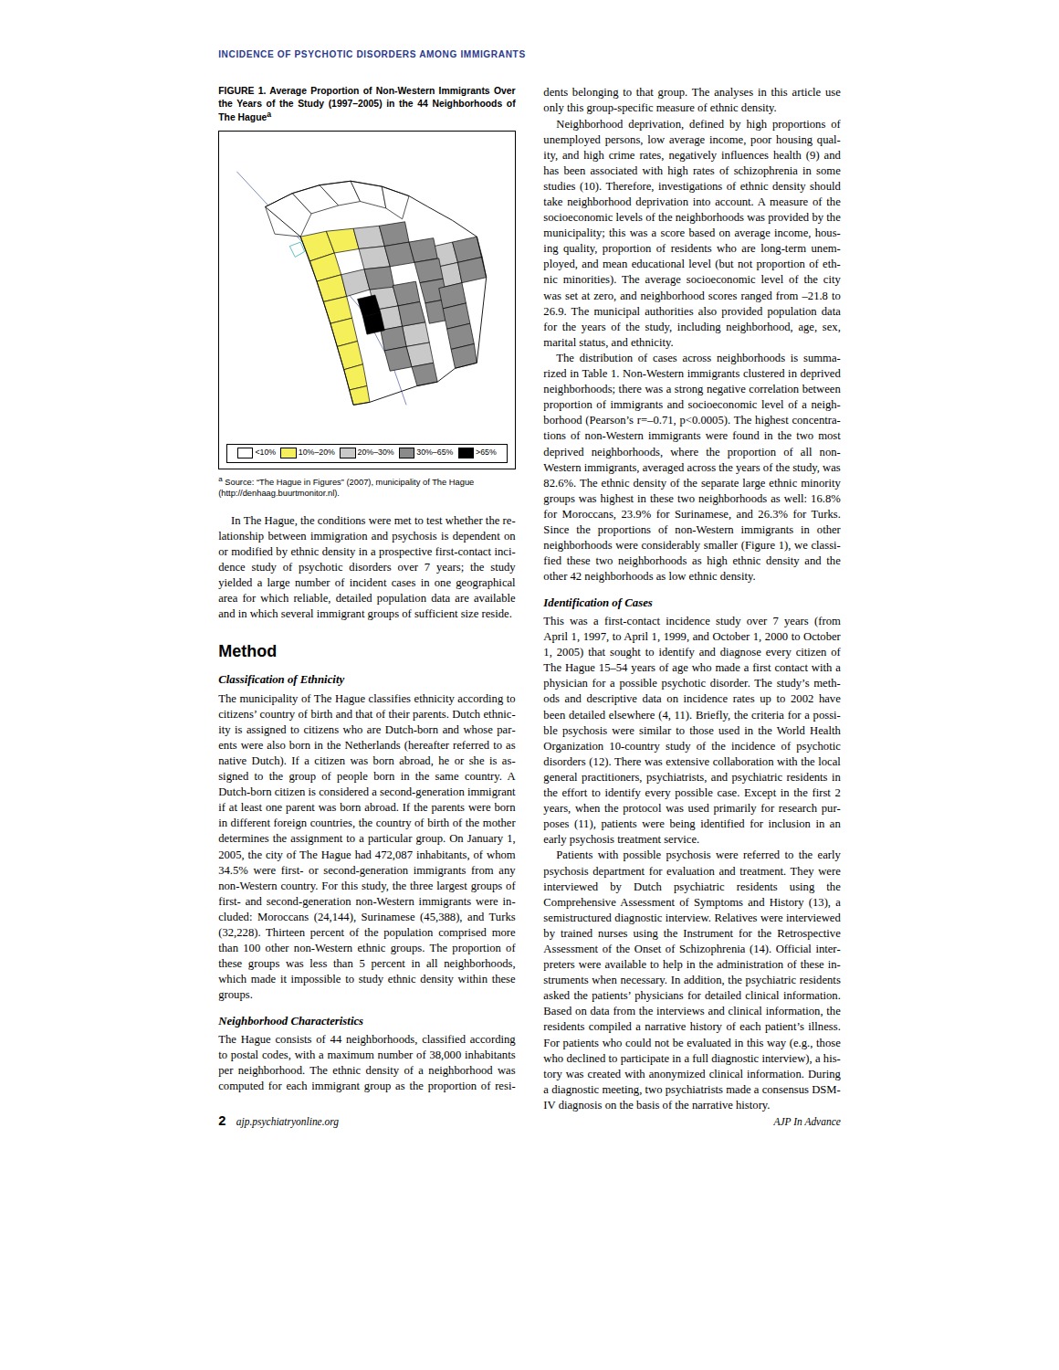INCIDENCE OF PSYCHOTIC DISORDERS AMONG IMMIGRANTS
FIGURE 1. Average Proportion of Non-Western Immigrants Over the Years of the Study (1997–2005) in the 44 Neighborhoods of The Haguea
<10% 10%–20% 20%–30% 30%–65% >65%
a Source: “The Hague in Figures” (2007), municipality of The Hague (http://denhaag.buurtmonitor.nl).
In The Hague, the conditions were met to test whether the relationship between immigration and psychosis is dependent on or modified by ethnic density in a prospective first-contact incidence study of psychotic disorders over 7 years; the study yielded a large number of incident cases in one geographical area for which reliable, detailed population data are available and in which several immigrant groups of sufficient size reside.
Method
Classification of Ethnicity
The municipality of The Hague classifies ethnicity according to citizens’ country of birth and that of their parents. Dutch ethnicity is assigned to citizens who are Dutch-born and whose parents were also born in the Netherlands (hereafter referred to as native Dutch). If a citizen was born abroad, he or she is assigned to the group of people born in the same country. A Dutch-born citizen is considered a second-generation immigrant if at least one parent was born abroad. If the parents were born in different foreign countries, the country of birth of the mother determines the assignment to a particular group. On January 1, 2005, the city of The Hague had 472,087 inhabitants, of whom 34.5% were first- or second-generation immigrants from any non-Western country. For this study, the three largest groups of first- and second-generation non-Western immigrants were included: Moroccans (24,144), Surinamese (45,388), and Turks (32,228). Thirteen percent of the population comprised more than 100 other non-Western ethnic groups. The proportion of these groups was less than 5 percent in all neighborhoods, which made it impossible to study ethnic density within these groups.
Neighborhood Characteristics
The Hague consists of 44 neighborhoods, classified according to postal codes, with a maximum number of 38,000 inhabitants per neighborhood. The ethnic density of a neighborhood was computed for each immigrant group as the proportion of residents belonging to that group. The analyses in this article use only this group-specific measure of ethnic density.
Neighborhood deprivation, defined by high proportions of unemployed persons, low average income, poor housing quality, and high crime rates, negatively influences health (9) and has been associated with high rates of schizophrenia in some studies (10). Therefore, investigations of ethnic density should take neighborhood deprivation into account. A measure of the socioeconomic levels of the neighborhoods was provided by the municipality; this was a score based on average income, housing quality, proportion of residents who are long-term unemployed, and mean educational level (but not proportion of ethnic minorities). The average socioeconomic level of the city was set at zero, and neighborhood scores ranged from –21.8 to 26.9. The municipal authorities also provided population data for the years of the study, including neighborhood, age, sex, marital status, and ethnicity.
The distribution of cases across neighborhoods is summarized in Table 1. Non-Western immigrants clustered in deprived neighborhoods; there was a strong negative correlation between proportion of immigrants and socioeconomic level of a neighborhood (Pearson’s r=–0.71, p<0.0005). The highest concentrations of non-Western immigrants were found in the two most deprived neighborhoods, where the proportion of all non-Western immigrants, averaged across the years of the study, was 82.6%. The ethnic density of the separate large ethnic minority groups was highest in these two neighborhoods as well: 16.8% for Moroccans, 23.9% for Surinamese, and 26.3% for Turks. Since the proportions of non-Western immigrants in other neighborhoods were considerably smaller (Figure 1), we classified these two neighborhoods as high ethnic density and the other 42 neighborhoods as low ethnic density.
Identification of Cases
This was a first-contact incidence study over 7 years (from April 1, 1997, to April 1, 1999, and October 1, 2000 to October 1, 2005) that sought to identify and diagnose every citizen of The Hague 15–54 years of age who made a first contact with a physician for a possible psychotic disorder. The study’s methods and descriptive data on incidence rates up to 2002 have been detailed elsewhere (4, 11). Briefly, the criteria for a possible psychosis were similar to those used in the World Health Organization 10-country study of the incidence of psychotic disorders (12). There was extensive collaboration with the local general practitioners, psychiatrists, and psychiatric residents in the effort to identify every possible case. Except in the first 2 years, when the protocol was used primarily for research purposes (11), patients were being identified for inclusion in an early psychosis treatment service.
Patients with possible psychosis were referred to the early psychosis department for evaluation and treatment. They were interviewed by Dutch psychiatric residents using the Comprehensive Assessment of Symptoms and History (13), a semistructured diagnostic interview. Relatives were interviewed by trained nurses using the Instrument for the Retrospective Assessment of the Onset of Schizophrenia (14). Official interpreters were available to help in the administration of these instruments when necessary. In addition, the psychiatric residents asked the patients’ physicians for detailed clinical information. Based on data from the interviews and clinical information, the residents compiled a narrative history of each patient’s illness. For patients who could not be evaluated in this way (e.g., those who declined to participate in a full diagnostic interview), a history was created with anonymized clinical information. During a diagnostic meeting, two psychiatrists made a consensus DSM-IV diagnosis on the basis of the narrative history.
2 ajp.psychiatryonline.org AJP In Advance